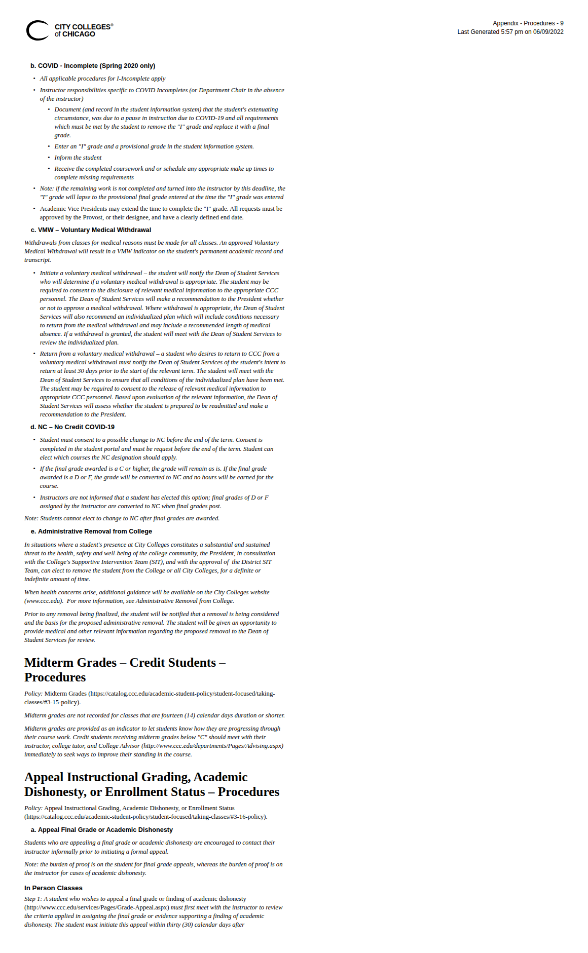CITY COLLEGES®
of CHICAGO
Appendix - Procedures - 9
Last Generated 5:57 pm on 06/09/2022
COVID - Incomplete (Spring 2020 only)
All applicable procedures for I-Incomplete apply
Instructor responsibilities specific to COVID Incompletes (or Department Chair in the absence of the instructor)
Document (and record in the student information system) that the student's extenuating circumstance, was due to a pause in instruction due to COVID-19 and all requirements which must be met by the student to remove the "I" grade and replace it with a final grade.
Enter an "I" grade and a provisional grade in the student information system.
Inform the student
Receive the completed coursework and or schedule any appropriate make up times to complete missing requirements
Note: if the remaining work is not completed and turned into the instructor by this deadline, the "I" grade will lapse to the provisional final grade entered at the time the "I" grade was entered
Academic Vice Presidents may extend the time to complete the "I" grade. All requests must be approved by the Provost, or their designee, and have a clearly defined end date.
VMW – Voluntary Medical Withdrawal
Withdrawals from classes for medical reasons must be made for all classes. An approved Voluntary Medical Withdrawal will result in a VMW indicator on the student's permanent academic record and transcript.
Initiate a voluntary medical withdrawal – the student will notify the Dean of Student Services who will determine if a voluntary medical withdrawal is appropriate. The student may be required to consent to the disclosure of relevant medical information to the appropriate CCC personnel. The Dean of Student Services will make a recommendation to the President whether or not to approve a medical withdrawal. Where withdrawal is appropriate, the Dean of Student Services will also recommend an individualized plan which will include conditions necessary to return from the medical withdrawal and may include a recommended length of medical absence. If a withdrawal is granted, the student will meet with the Dean of Student Services to review the individualized plan.
Return from a voluntary medical withdrawal – a student who desires to return to CCC from a voluntary medical withdrawal must notify the Dean of Student Services of the student's intent to return at least 30 days prior to the start of the relevant term. The student will meet with the Dean of Student Services to ensure that all conditions of the individualized plan have been met. The student may be required to consent to the release of relevant medical information to appropriate CCC personnel. Based upon evaluation of the relevant information, the Dean of Student Services will assess whether the student is prepared to be readmitted and make a recommendation to the President.
NC – No Credit COVID-19
Student must consent to a possible change to NC before the end of the term. Consent is completed in the student portal and must be request before the end of the term. Student can elect which courses the NC designation should apply.
If the final grade awarded is a C or higher, the grade will remain as is. If the final grade awarded is a D or F, the grade will be converted to NC and no hours will be earned for the course.
Instructors are not informed that a student has elected this option; final grades of D or F assigned by the instructor are converted to NC when final grades post.
Note: Students cannot elect to change to NC after final grades are awarded.
Administrative Removal from College
In situations where a student's presence at City Colleges constitutes a substantial and sustained threat to the health, safety and well-being of the college community, the President, in consultation with the College's Supportive Intervention Team (SIT), and with the approval of the District SIT Team, can elect to remove the student from the College or all City Colleges, for a definite or indefinite amount of time.
When health concerns arise, additional guidance will be available on the City Colleges website (www.ccc.edu). For more information, see Administrative Removal from College.
Prior to any removal being finalized, the student will be notified that a removal is being considered and the basis for the proposed administrative removal. The student will be given an opportunity to provide medical and other relevant information regarding the proposed removal to the Dean of Student Services for review.
Midterm Grades – Credit Students – Procedures
Policy: Midterm Grades (https://catalog.ccc.edu/academic-student-policy/student-focused/taking-classes/#3-15-policy).
Midterm grades are not recorded for classes that are fourteen (14) calendar days duration or shorter.
Midterm grades are provided as an indicator to let students know how they are progressing through their course work. Credit students receiving midterm grades below "C" should meet with their instructor, college tutor, and College Advisor (http://www.ccc.edu/departments/Pages/Advising.aspx) immediately to seek ways to improve their standing in the course.
Appeal Instructional Grading, Academic Dishonesty, or Enrollment Status – Procedures
Policy: Appeal Instructional Grading, Academic Dishonesty, or Enrollment Status (https://catalog.ccc.edu/academic-student-policy/student-focused/taking-classes/#3-16-policy).
Appeal Final Grade or Academic Dishonesty
Students who are appealing a final grade or academic dishonesty are encouraged to contact their instructor informally prior to initiating a formal appeal.
Note: the burden of proof is on the student for final grade appeals, whereas the burden of proof is on the instructor for cases of academic dishonesty.
In Person Classes
Step 1: A student who wishes to appeal a final grade or finding of academic dishonesty (http://www.ccc.edu/services/Pages/Grade-Appeal.aspx) must first meet with the instructor to review the criteria applied in assigning the final grade or evidence supporting a finding of academic dishonesty. The student must initiate this appeal within thirty (30) calendar days after